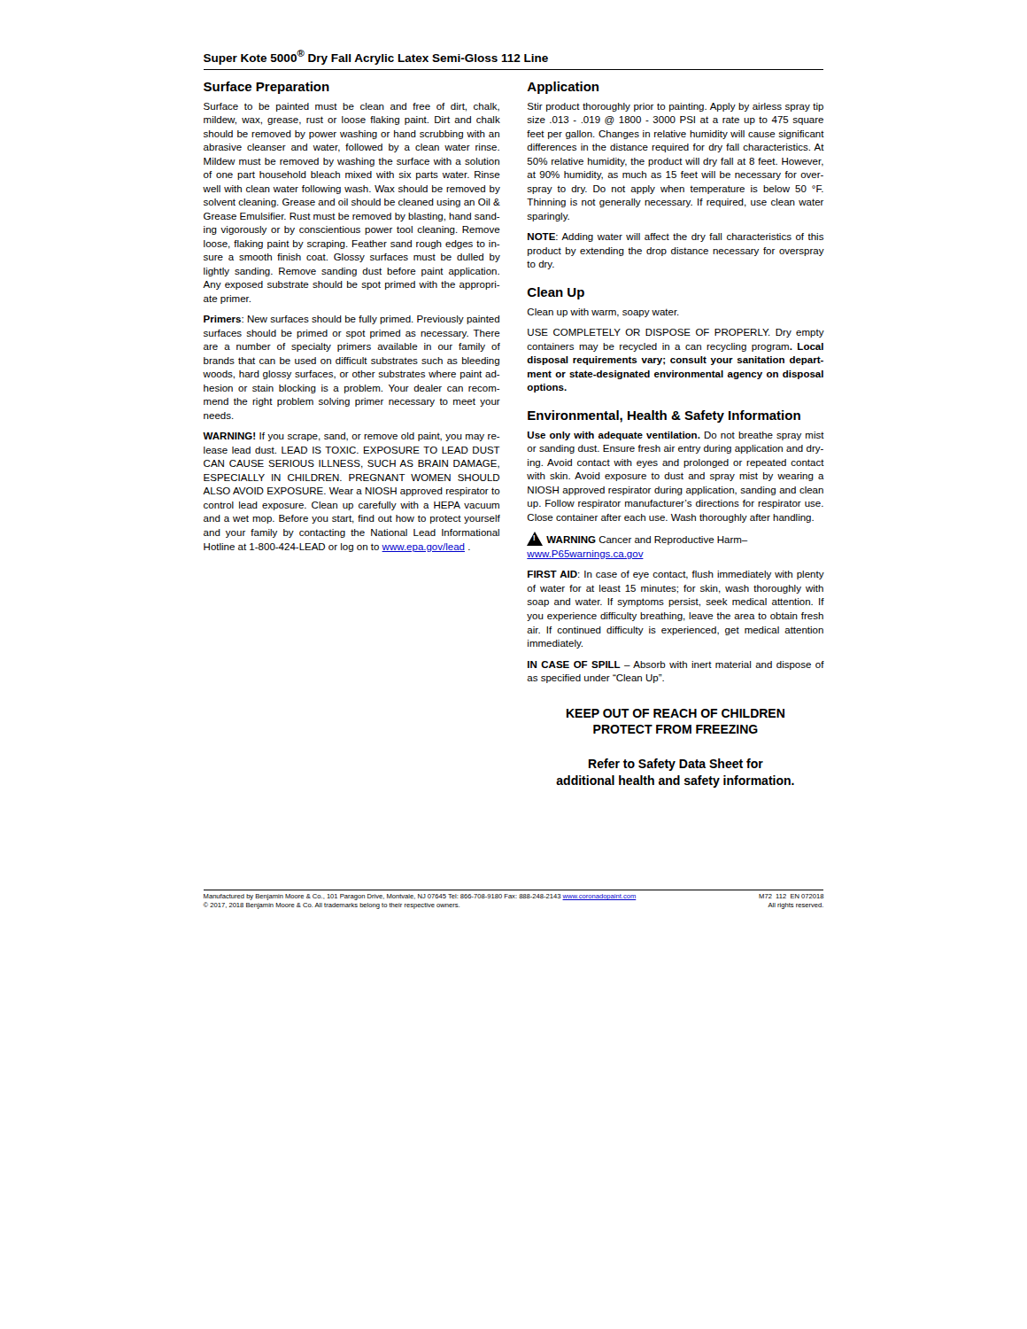Super Kote 5000® Dry Fall Acrylic Latex Semi-Gloss 112 Line
Surface Preparation
Surface to be painted must be clean and free of dirt, chalk, mildew, wax, grease, rust or loose flaking paint. Dirt and chalk should be removed by power washing or hand scrubbing with an abrasive cleanser and water, followed by a clean water rinse. Mildew must be removed by washing the surface with a solution of one part household bleach mixed with six parts water. Rinse well with clean water following wash. Wax should be removed by solvent cleaning. Grease and oil should be cleaned using an Oil & Grease Emulsifier. Rust must be removed by blasting, hand sanding vigorously or by conscientious power tool cleaning. Remove loose, flaking paint by scraping. Feather sand rough edges to insure a smooth finish coat. Glossy surfaces must be dulled by lightly sanding. Remove sanding dust before paint application. Any exposed substrate should be spot primed with the appropriate primer.
Primers: New surfaces should be fully primed. Previously painted surfaces should be primed or spot primed as necessary. There are a number of specialty primers available in our family of brands that can be used on difficult substrates such as bleeding woods, hard glossy surfaces, or other substrates where paint adhesion or stain blocking is a problem. Your dealer can recommend the right problem solving primer necessary to meet your needs.
WARNING! If you scrape, sand, or remove old paint, you may release lead dust. LEAD IS TOXIC. EXPOSURE TO LEAD DUST CAN CAUSE SERIOUS ILLNESS, SUCH AS BRAIN DAMAGE, ESPECIALLY IN CHILDREN. PREGNANT WOMEN SHOULD ALSO AVOID EXPOSURE. Wear a NIOSH approved respirator to control lead exposure. Clean up carefully with a HEPA vacuum and a wet mop. Before you start, find out how to protect yourself and your family by contacting the National Lead Informational Hotline at 1-800-424-LEAD or log on to www.epa.gov/lead .
Application
Stir product thoroughly prior to painting. Apply by airless spray tip size .013 - .019 @ 1800 - 3000 PSI at a rate up to 475 square feet per gallon. Changes in relative humidity will cause significant differences in the distance required for dry fall characteristics. At 50% relative humidity, the product will dry fall at 8 feet. However, at 90% humidity, as much as 15 feet will be necessary for overspray to dry. Do not apply when temperature is below 50 °F. Thinning is not generally necessary. If required, use clean water sparingly.
NOTE: Adding water will affect the dry fall characteristics of this product by extending the drop distance necessary for overspray to dry.
Clean Up
Clean up with warm, soapy water.
USE COMPLETELY OR DISPOSE OF PROPERLY. Dry empty containers may be recycled in a can recycling program. Local disposal requirements vary; consult your sanitation department or state-designated environmental agency on disposal options.
Environmental, Health & Safety Information
Use only with adequate ventilation. Do not breathe spray mist or sanding dust. Ensure fresh air entry during application and drying. Avoid contact with eyes and prolonged or repeated contact with skin. Avoid exposure to dust and spray mist by wearing a NIOSH approved respirator during application, sanding and clean up. Follow respirator manufacturer’s directions for respirator use. Close container after each use. Wash thoroughly after handling.
WARNING Cancer and Reproductive Harm–
www.P65warnings.ca.gov
FIRST AID: In case of eye contact, flush immediately with plenty of water for at least 15 minutes; for skin, wash thoroughly with soap and water. If symptoms persist, seek medical attention. If you experience difficulty breathing, leave the area to obtain fresh air. If continued difficulty is experienced, get medical attention immediately.
IN CASE OF SPILL – Absorb with inert material and dispose of as specified under “Clean Up”.
KEEP OUT OF REACH OF CHILDREN
PROTECT FROM FREEZING
Refer to Safety Data Sheet for
additional health and safety information.
Manufactured by Benjamin Moore & Co., 101 Paragon Drive, Montvale, NJ 07645 Tel: 866-708-9180 Fax: 888-248-2143 www.coronadopaint.com
M72 112 EN 072018
© 2017, 2018 Benjamin Moore & Co. All trademarks belong to their respective owners.
All rights reserved.